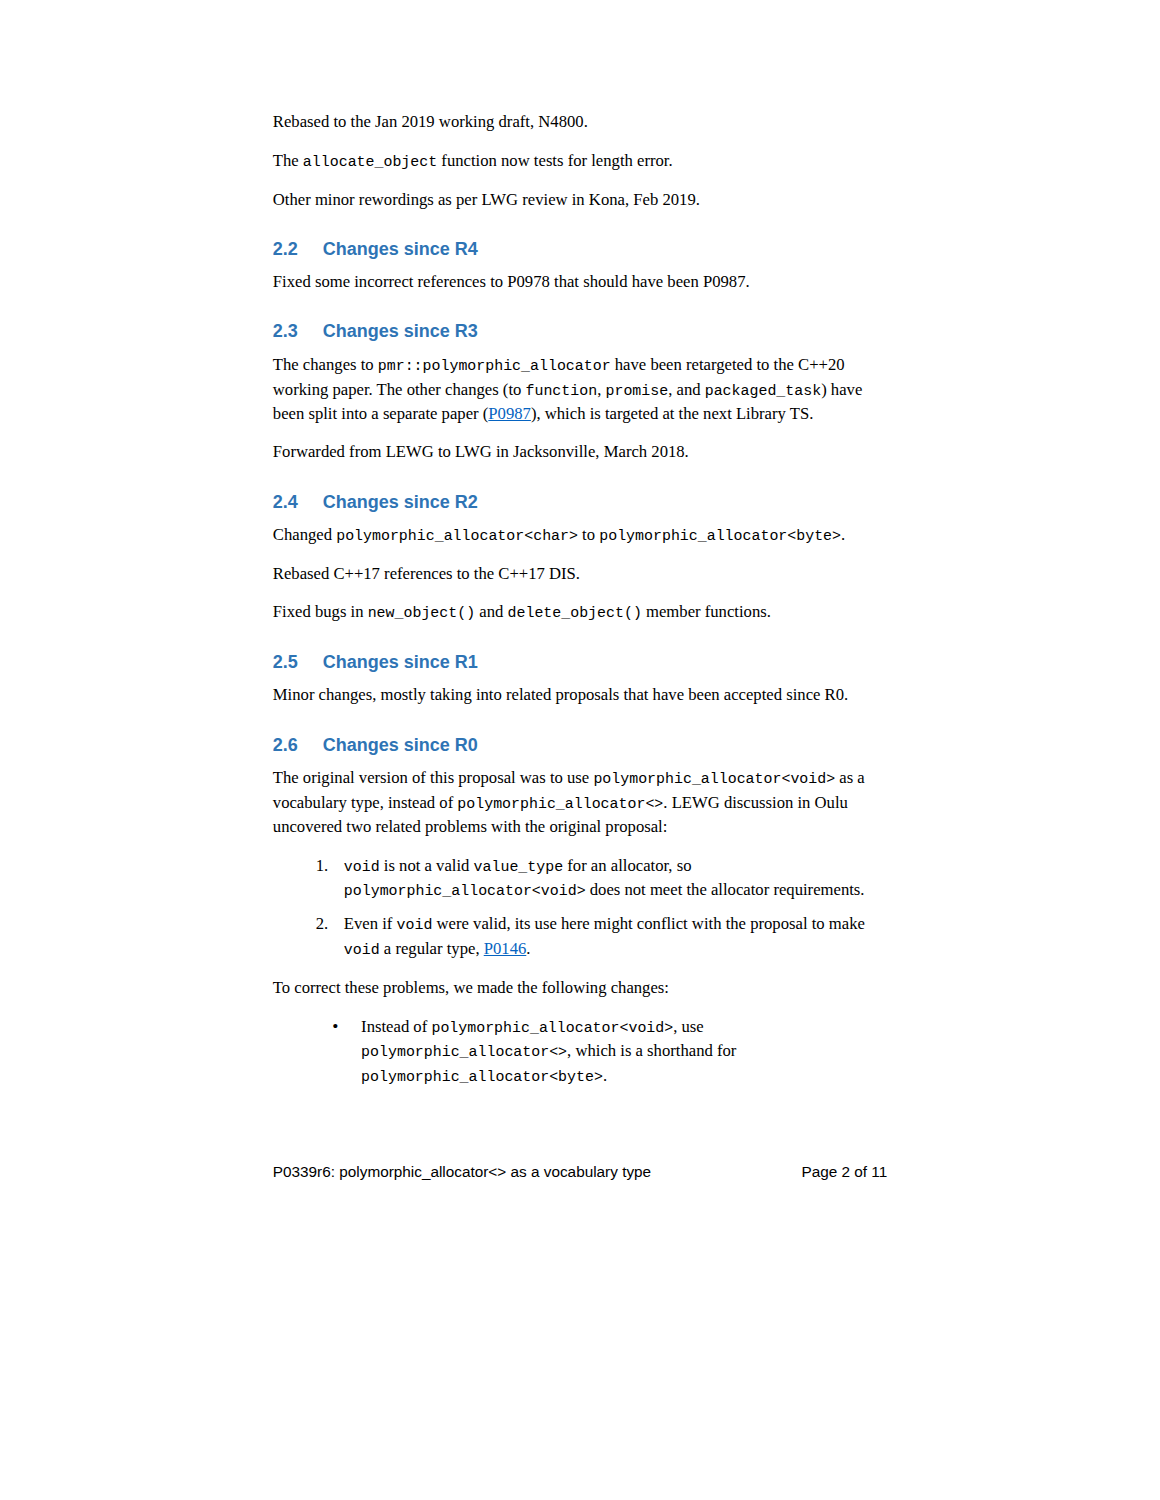Rebased to the Jan 2019 working draft, N4800.
The allocate_object function now tests for length error.
Other minor rewordings as per LWG review in Kona, Feb 2019.
2.2 Changes since R4
Fixed some incorrect references to P0978 that should have been P0987.
2.3 Changes since R3
The changes to pmr::polymorphic_allocator have been retargeted to the C++20 working paper. The other changes (to function, promise, and packaged_task) have been split into a separate paper (P0987), which is targeted at the next Library TS.
Forwarded from LEWG to LWG in Jacksonville, March 2018.
2.4 Changes since R2
Changed polymorphic_allocator<char> to polymorphic_allocator<byte>.
Rebased C++17 references to the C++17 DIS.
Fixed bugs in new_object() and delete_object() member functions.
2.5 Changes since R1
Minor changes, mostly taking into related proposals that have been accepted since R0.
2.6 Changes since R0
The original version of this proposal was to use polymorphic_allocator<void> as a vocabulary type, instead of polymorphic_allocator<>. LEWG discussion in Oulu uncovered two related problems with the original proposal:
void is not a valid value_type for an allocator, so polymorphic_allocator<void> does not meet the allocator requirements.
Even if void were valid, its use here might conflict with the proposal to make void a regular type, P0146.
To correct these problems, we made the following changes:
Instead of polymorphic_allocator<void>, use polymorphic_allocator<>, which is a shorthand for polymorphic_allocator<byte>.
P0339r6: polymorphic_allocator<> as a vocabulary type
Page 2 of 11